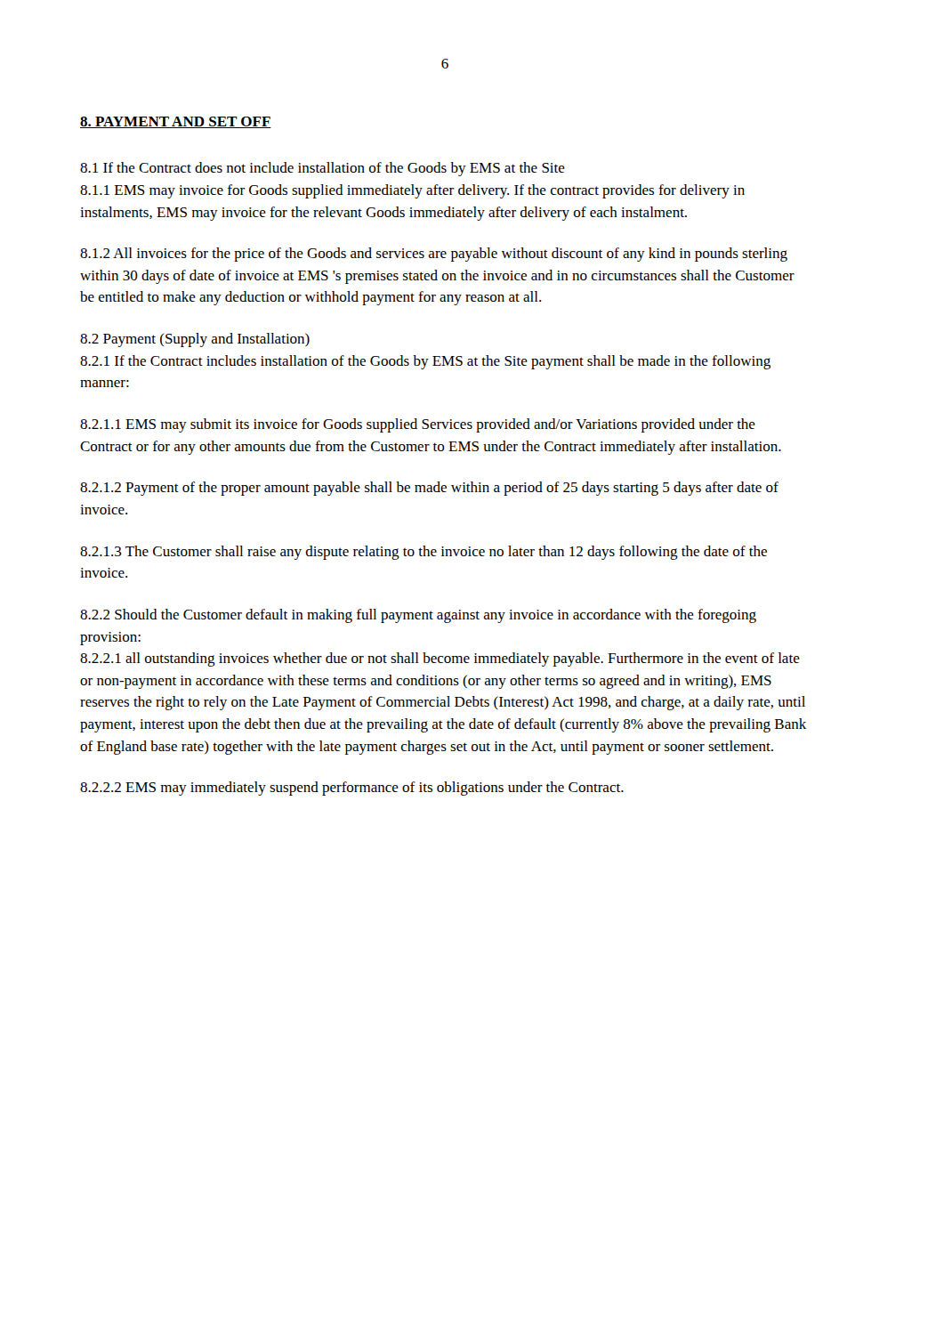6
8. PAYMENT AND SET OFF
8.1 If the Contract does not include installation of the Goods by EMS at the Site
8.1.1 EMS may invoice for Goods supplied immediately after delivery. If the contract provides for delivery in instalments, EMS may invoice for the relevant Goods immediately after delivery of each instalment.
8.1.2 All invoices for the price of the Goods and services are payable without discount of any kind in pounds sterling within 30 days of date of invoice at EMS 's premises stated on the invoice and in no circumstances shall the Customer be entitled to make any deduction or withhold payment for any reason at all.
8.2 Payment (Supply and Installation)
8.2.1 If the Contract includes installation of the Goods by EMS at the Site payment shall be made in the following manner:
8.2.1.1 EMS may submit its invoice for Goods supplied Services provided and/or Variations provided under the Contract or for any other amounts due from the Customer to EMS under the Contract immediately after installation.
8.2.1.2 Payment of the proper amount payable shall be made within a period of 25 days starting 5 days after date of invoice.
8.2.1.3 The Customer shall raise any dispute relating to the invoice no later than 12 days following the date of the invoice.
8.2.2 Should the Customer default in making full payment against any invoice in accordance with the foregoing provision:
8.2.2.1 all outstanding invoices whether due or not shall become immediately payable. Furthermore in the event of late or non-payment in accordance with these terms and conditions (or any other terms so agreed and in writing), EMS reserves the right to rely on the Late Payment of Commercial Debts (Interest) Act 1998, and charge, at a daily rate, until payment, interest upon the debt then due at the prevailing at the date of default (currently 8% above the prevailing Bank of England base rate) together with the late payment charges set out in the Act, until payment or sooner settlement.
8.2.2.2 EMS may immediately suspend performance of its obligations under the Contract.